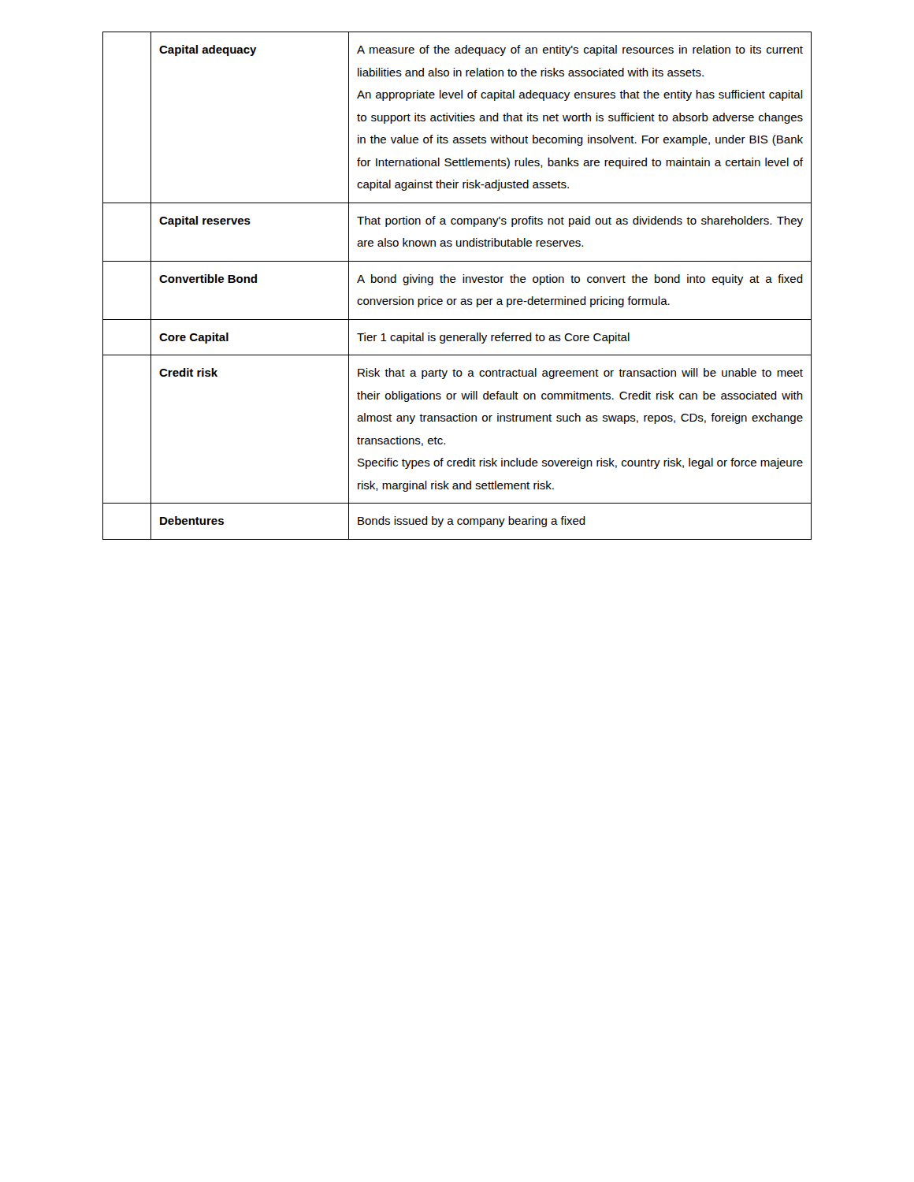| | Capital adequacy | A measure of the adequacy of an entity's capital resources in relation to its current liabilities and also in relation to the risks associated with its assets. An appropriate level of capital adequacy ensures that the entity has sufficient capital to support its activities and that its net worth is sufficient to absorb adverse changes in the value of its assets without becoming insolvent. For example, under BIS (Bank for International Settlements) rules, banks are required to maintain a certain level of capital against their risk-adjusted assets. |
| | Capital reserves | That portion of a company's profits not paid out as dividends to shareholders. They are also known as undistributable reserves. |
| | Convertible Bond | A bond giving the investor the option to convert the bond into equity at a fixed conversion price or as per a pre-determined pricing formula. |
| | Core Capital | Tier 1 capital is generally referred to as Core Capital |
| | Credit risk | Risk that a party to a contractual agreement or transaction will be unable to meet their obligations or will default on commitments. Credit risk can be associated with almost any transaction or instrument such as swaps, repos, CDs, foreign exchange transactions, etc. Specific types of credit risk include sovereign risk, country risk, legal or force majeure risk, marginal risk and settlement risk. |
| | Debentures | Bonds issued by a company bearing a fixed |